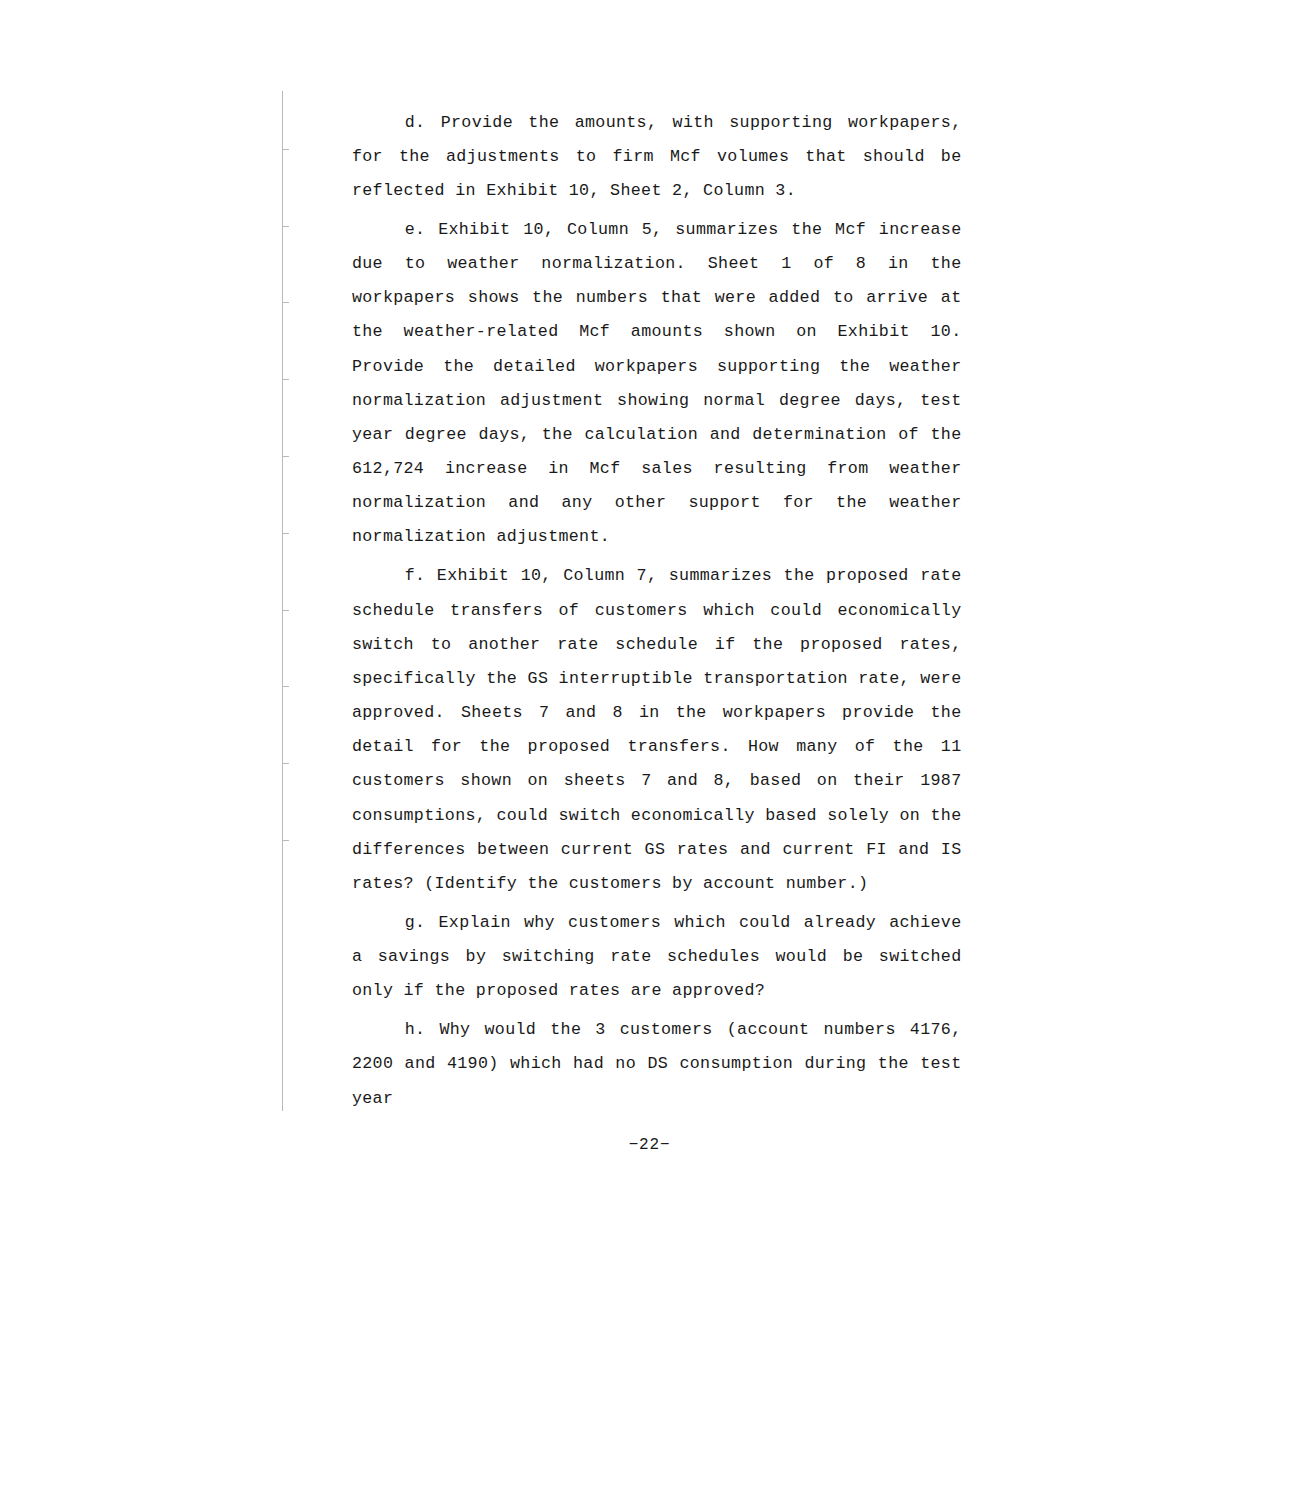d. Provide the amounts, with supporting workpapers, for the adjustments to firm Mcf volumes that should be reflected in Exhibit 10, Sheet 2, Column 3.
e. Exhibit 10, Column 5, summarizes the Mcf increase due to weather normalization. Sheet 1 of 8 in the workpapers shows the numbers that were added to arrive at the weather-related Mcf amounts shown on Exhibit 10. Provide the detailed workpapers supporting the weather normalization adjustment showing normal degree days, test year degree days, the calculation and determination of the 612,724 increase in Mcf sales resulting from weather normalization and any other support for the weather normalization adjustment.
f. Exhibit 10, Column 7, summarizes the proposed rate schedule transfers of customers which could economically switch to another rate schedule if the proposed rates, specifically the GS interruptible transportation rate, were approved. Sheets 7 and 8 in the workpapers provide the detail for the proposed transfers. How many of the 11 customers shown on sheets 7 and 8, based on their 1987 consumptions, could switch economically based solely on the differences between current GS rates and current FI and IS rates? (Identify the customers by account number.)
g. Explain why customers which could already achieve a savings by switching rate schedules would be switched only if the proposed rates are approved?
h. Why would the 3 customers (account numbers 4176, 2200 and 4190) which had no DS consumption during the test year
−22−